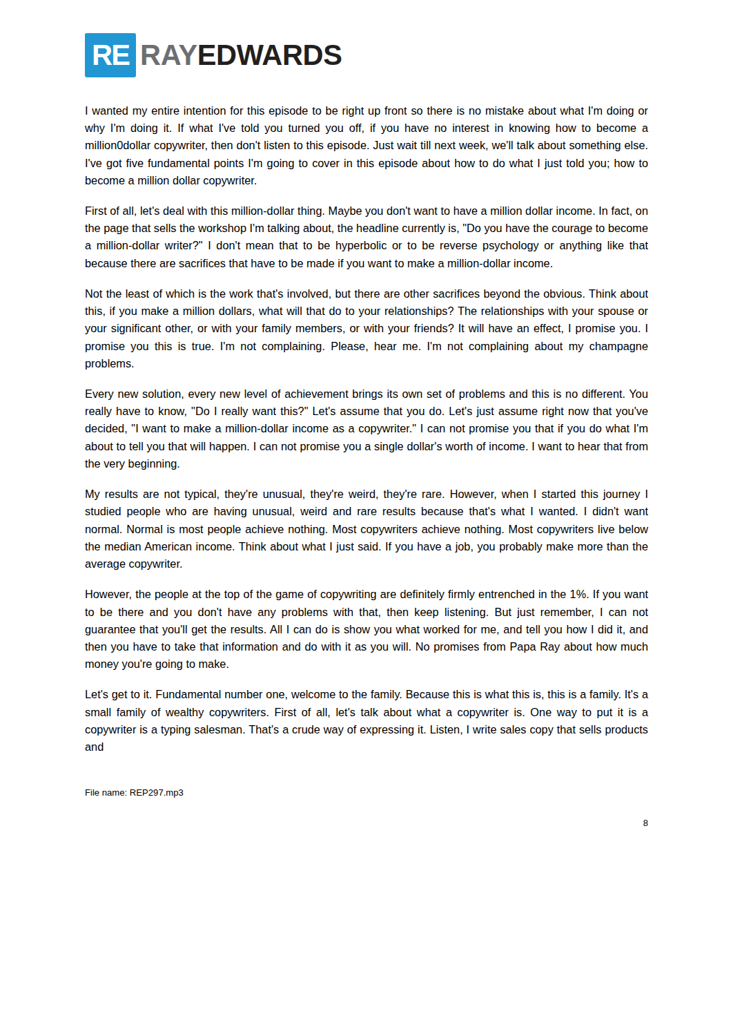RE RAY EDWARDS
I wanted my entire intention for this episode to be right up front so there is no mistake about what I'm doing or why I'm doing it. If what I've told you turned you off, if you have no interest in knowing how to become a million0dollar copywriter, then don't listen to this episode. Just wait till next week, we'll talk about something else. I've got five fundamental points I'm going to cover in this episode about how to do what I just told you; how to become a million dollar copywriter.
First of all, let's deal with this million-dollar thing. Maybe you don't want to have a million dollar income. In fact, on the page that sells the workshop I'm talking about, the headline currently is, "Do you have the courage to become a million-dollar writer?" I don't mean that to be hyperbolic or to be reverse psychology or anything like that because there are sacrifices that have to be made if you want to make a million-dollar income.
Not the least of which is the work that's involved, but there are other sacrifices beyond the obvious. Think about this, if you make a million dollars, what will that do to your relationships? The relationships with your spouse or your significant other, or with your family members, or with your friends? It will have an effect, I promise you. I promise you this is true. I'm not complaining. Please, hear me. I'm not complaining about my champagne problems.
Every new solution, every new level of achievement brings its own set of problems and this is no different. You really have to know, "Do I really want this?" Let's assume that you do. Let's just assume right now that you've decided, "I want to make a million-dollar income as a copywriter." I can not promise you that if you do what I'm about to tell you that will happen. I can not promise you a single dollar's worth of income. I want to hear that from the very beginning.
My results are not typical, they're unusual, they're weird, they're rare. However, when I started this journey I studied people who are having unusual, weird and rare results because that's what I wanted. I didn't want normal. Normal is most people achieve nothing. Most copywriters achieve nothing. Most copywriters live below the median American income. Think about what I just said. If you have a job, you probably make more than the average copywriter.
However, the people at the top of the game of copywriting are definitely firmly entrenched in the 1%. If you want to be there and you don't have any problems with that, then keep listening. But just remember, I can not guarantee that you'll get the results. All I can do is show you what worked for me, and tell you how I did it, and then you have to take that information and do with it as you will. No promises from Papa Ray about how much money you're going to make.
Let's get to it. Fundamental number one, welcome to the family. Because this is what this is, this is a family. It's a small family of wealthy copywriters. First of all, let's talk about what a copywriter is. One way to put it is a copywriter is a typing salesman. That's a crude way of expressing it. Listen, I write sales copy that sells products and
File name: REP297.mp3
8